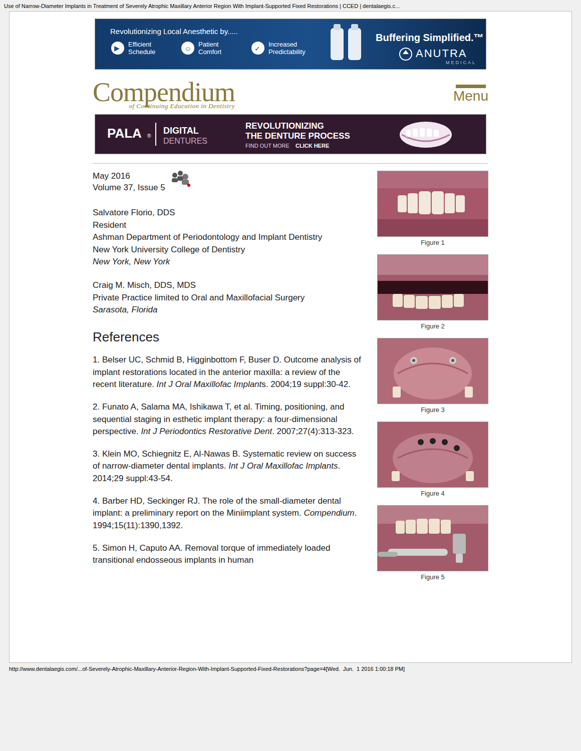Use of Narrow-Diameter Implants in Treatment of Severely Atrophic Maxillary Anterior Region With Implant-Supported Fixed Restorations | CCED | dentalaegis.c...
Compendium
of Continuing Education in Dentistry
Menu
May 2016
Volume 37, Issue 5
Salvatore Florio, DDS
Resident
Ashman Department of Periodontology and Implant Dentistry
New York University College of Dentistry
New York, New York
Craig M. Misch, DDS, MDS
Private Practice limited to Oral and Maxillofacial Surgery
Sarasota, Florida
References
1. Belser UC, Schmid B, Higginbottom F, Buser D. Outcome analysis of implant restorations located in the anterior maxilla: a review of the recent literature. Int J Oral Maxillofac Implants. 2004;19 suppl:30-42.
2. Funato A, Salama MA, Ishikawa T, et al. Timing, positioning, and sequential staging in esthetic implant therapy: a four-dimensional perspective. Int J Periodontics Restorative Dent. 2007;27(4):313-323.
3. Klein MO, Schiegnitz E, Al-Nawas B. Systematic review on success of narrow-diameter dental implants. Int J Oral Maxillofac Implants. 2014;29 suppl:43-54.
4. Barber HD, Seckinger RJ. The role of the small-diameter dental implant: a preliminary report on the Miniimplant system. Compendium. 1994;15(11):1390,1392.
5. Simon H, Caputo AA. Removal torque of immediately loaded transitional endosseous implants in human
Figure 1
Figure 2
Figure 3
Figure 4
Figure 5
http://www.dentalaegis.com/...of-Severely-Atrophic-Maxillary-Anterior-Region-With-Implant-Supported-Fixed-Restorations?page=4[Wed. Jun. 1 2016 1:00:18 PM]